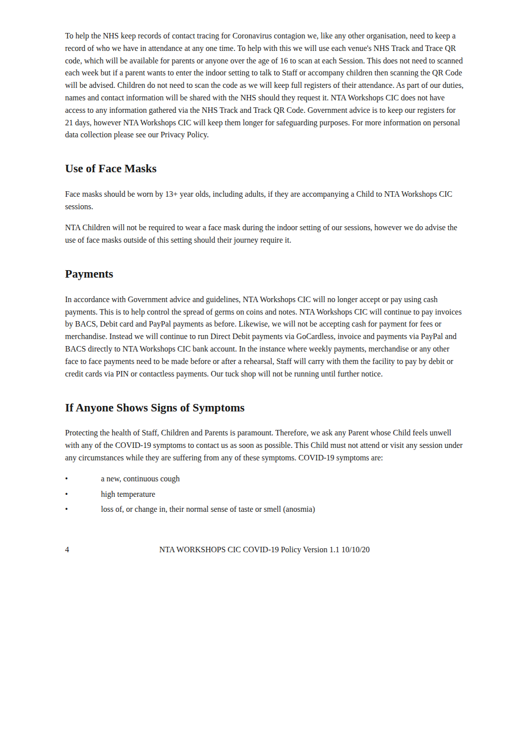To help the NHS keep records of contact tracing for Coronavirus contagion we, like any other organisation, need to keep a record of who we have in attendance at any one time. To help with this we will use each venue's NHS Track and Trace QR code, which will be available for parents or anyone over the age of 16 to scan at each Session. This does not need to scanned each week but if a parent wants to enter the indoor setting to talk to Staff or accompany children then scanning the QR Code will be advised. Children do not need to scan the code as we will keep full registers of their attendance. As part of our duties, names and contact information will be shared with the NHS should they request it. NTA Workshops CIC does not have access to any information gathered via the NHS Track and Track QR Code. Government advice is to keep our registers for 21 days, however NTA Workshops CIC will keep them longer for safeguarding purposes. For more information on personal data collection please see our Privacy Policy.
Use of Face Masks
Face masks should be worn by 13+ year olds, including adults, if they are accompanying a Child to NTA Workshops CIC sessions.
NTA Children will not be required to wear a face mask during the indoor setting of our sessions, however we do advise the use of face masks outside of this setting should their journey require it.
Payments
In accordance with Government advice and guidelines, NTA Workshops CIC will no longer accept or pay using cash payments. This is to help control the spread of germs on coins and notes. NTA Workshops CIC will continue to pay invoices by BACS, Debit card and PayPal payments as before. Likewise, we will not be accepting cash for payment for fees or merchandise. Instead we will continue to run Direct Debit payments via GoCardless, invoice and payments via PayPal and BACS directly to NTA Workshops CIC bank account. In the instance where weekly payments, merchandise or any other face to face payments need to be made before or after a rehearsal, Staff will carry with them the facility to pay by debit or credit cards via PIN or contactless payments. Our tuck shop will not be running until further notice.
If Anyone Shows Signs of Symptoms
Protecting the health of Staff, Children and Parents is paramount. Therefore, we ask any Parent whose Child feels unwell with any of the COVID-19 symptoms to contact us as soon as possible. This Child must not attend or visit any session under any circumstances while they are suffering from any of these symptoms. COVID-19 symptoms are:
•a new, continuous cough
•high temperature
•loss of, or change in, their normal sense of taste or smell (anosmia)
4 NTA WORKSHOPS CIC COVID-19 Policy Version 1.1 10/10/20